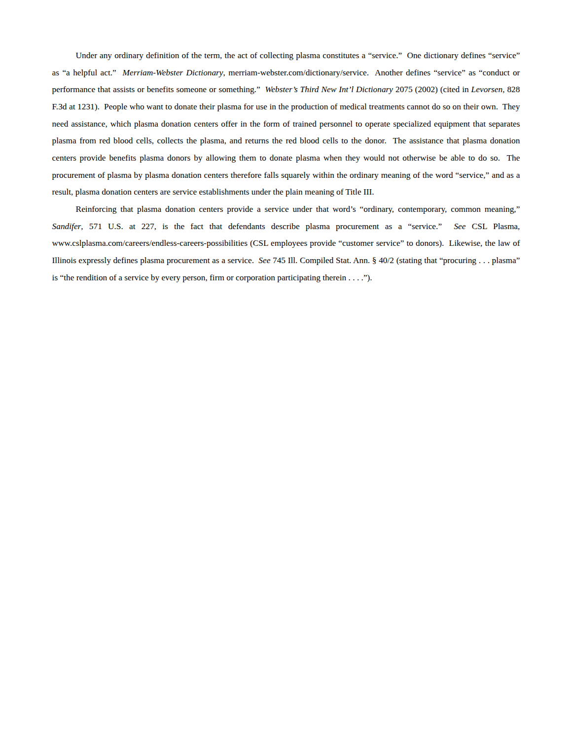Under any ordinary definition of the term, the act of collecting plasma constitutes a “service.” One dictionary defines “service” as “a helpful act.” Merriam-Webster Dictionary, merriam-webster.com/dictionary/service. Another defines “service” as “conduct or performance that assists or benefits someone or something.” Webster’s Third New Int’l Dictionary 2075 (2002) (cited in Levorsen, 828 F.3d at 1231). People who want to donate their plasma for use in the production of medical treatments cannot do so on their own. They need assistance, which plasma donation centers offer in the form of trained personnel to operate specialized equipment that separates plasma from red blood cells, collects the plasma, and returns the red blood cells to the donor. The assistance that plasma donation centers provide benefits plasma donors by allowing them to donate plasma when they would not otherwise be able to do so. The procurement of plasma by plasma donation centers therefore falls squarely within the ordinary meaning of the word “service,” and as a result, plasma donation centers are service establishments under the plain meaning of Title III.
Reinforcing that plasma donation centers provide a service under that word’s “ordinary, contemporary, common meaning,” Sandifer, 571 U.S. at 227, is the fact that defendants describe plasma procurement as a “service.” See CSL Plasma, www.cslplasma.com/careers/endless-careers-possibilities (CSL employees provide “customer service” to donors). Likewise, the law of Illinois expressly defines plasma procurement as a service. See 745 Ill. Compiled Stat. Ann. § 40/2 (stating that “procuring . . . plasma” is “the rendition of a service by every person, firm or corporation participating therein . . . .”).